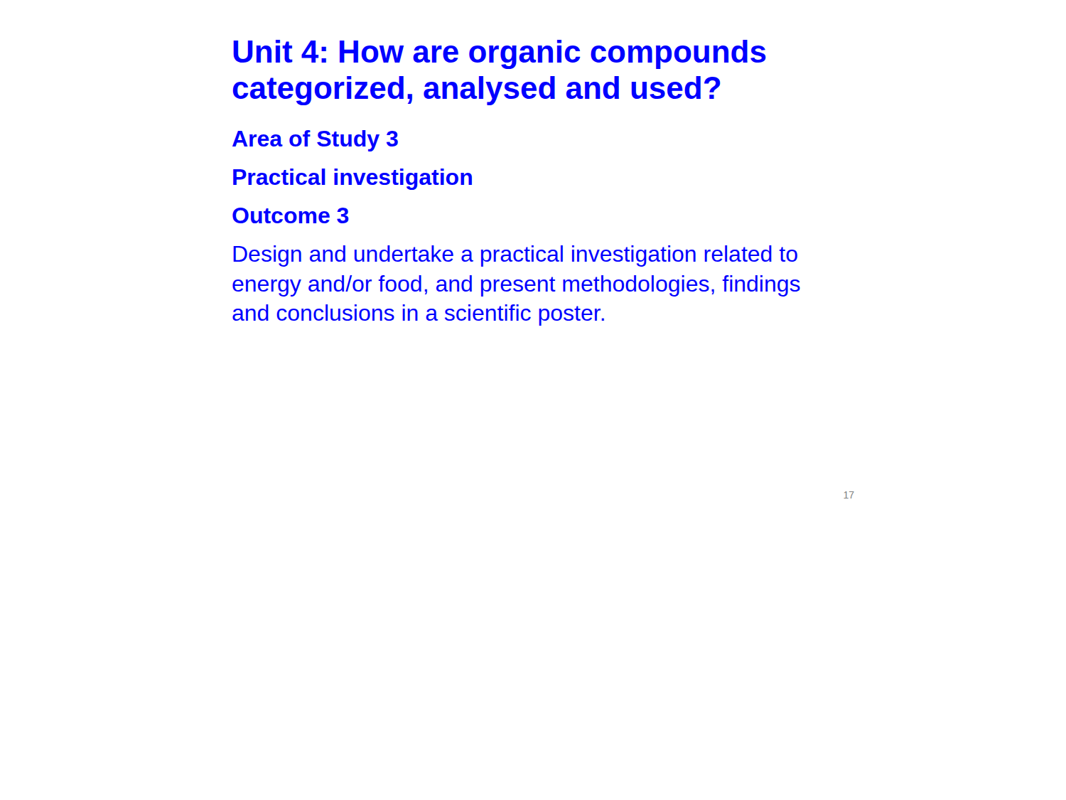Unit 4: How are organic compounds categorized, analysed and used?
Area of Study 3
Practical investigation
Outcome 3
Design and undertake a practical investigation related to energy and/or food, and present methodologies, findings and conclusions in a scientific poster.
17